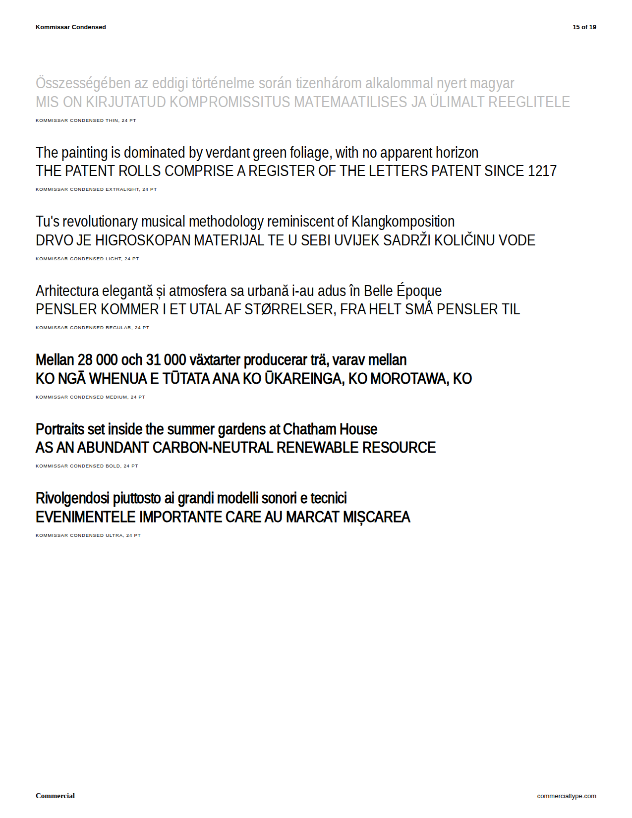Kommissar Condensed
15 of 19
Összességében az eddigi történelme során tizenhárom alkalommal nyert magyar
Mis on kirjutatud kompromissitus matemaatilises ja ülimalt reeglitele
Kommissar Condensed Thin, 24 pt
The painting is dominated by verdant green foliage, with no apparent horizon
The patent rolls comprise a register of the letters patent since 1217
Kommissar Condensed Extralight, 24 pt
Tu's revolutionary musical methodology reminiscent of Klangkomposition
Drvo je higroskopan materijal te u sebi uvijek sadrži količinu vode
Kommissar Condensed Light, 24 pt
Arhitectura elegantă și atmosfera sa urbană i-au adus în Belle Époque
Pensler kommer i et utal af størrelser, fra helt små pensler til
Kommissar Condensed Regular, 24 pt
Mellan 28 000 och 31 000 växtarter producerar trä, varav mellan
Ko ngā whenua e tūtata ana ko Ūkareinga, ko Morotawa, ko
Kommissar Condensed Medium, 24 pt
Portraits set inside the summer gardens at Chatham House
As an abundant carbon-neutral renewable resource
Kommissar Condensed Bold, 24 pt
Rivolgendosi piuttosto ai grandi modelli sonori e tecnici
Evenimentele importante care au marcat mișcarea
Kommissar Condensed Ultra, 24 pt
Commercial
commercialtype.com